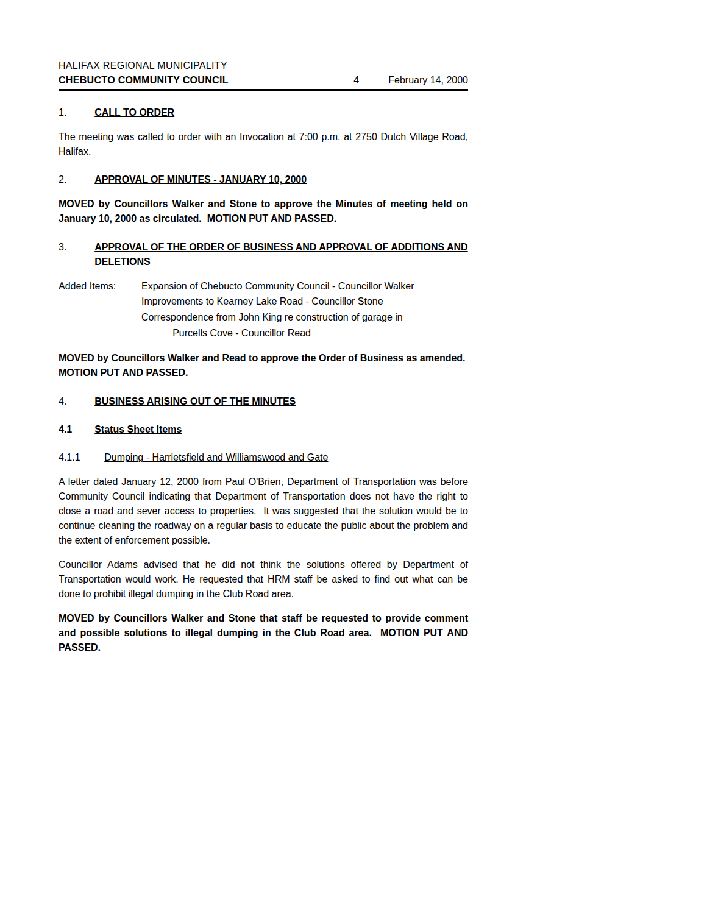HALIFAX REGIONAL MUNICIPALITY
CHEBUCTO COMMUNITY COUNCIL 4 February 14, 2000
1. CALL TO ORDER
The meeting was called to order with an Invocation at 7:00 p.m. at 2750 Dutch Village Road, Halifax.
2. APPROVAL OF MINUTES - JANUARY 10, 2000
MOVED by Councillors Walker and Stone to approve the Minutes of meeting held on January 10, 2000 as circulated. MOTION PUT AND PASSED.
3. APPROVAL OF THE ORDER OF BUSINESS AND APPROVAL OF ADDITIONS AND DELETIONS
Added Items:
Expansion of Chebucto Community Council - Councillor Walker
Improvements to Kearney Lake Road - Councillor Stone
Correspondence from John King re construction of garage in
Purcells Cove - Councillor Read
MOVED by Councillors Walker and Read to approve the Order of Business as amended. MOTION PUT AND PASSED.
4. BUSINESS ARISING OUT OF THE MINUTES
4.1 Status Sheet Items
4.1.1 Dumping - Harrietsfield and Williamswood and Gate
A letter dated January 12, 2000 from Paul O'Brien, Department of Transportation was before Community Council indicating that Department of Transportation does not have the right to close a road and sever access to properties. It was suggested that the solution would be to continue cleaning the roadway on a regular basis to educate the public about the problem and the extent of enforcement possible.
Councillor Adams advised that he did not think the solutions offered by Department of Transportation would work. He requested that HRM staff be asked to find out what can be done to prohibit illegal dumping in the Club Road area.
MOVED by Councillors Walker and Stone that staff be requested to provide comment and possible solutions to illegal dumping in the Club Road area. MOTION PUT AND PASSED.